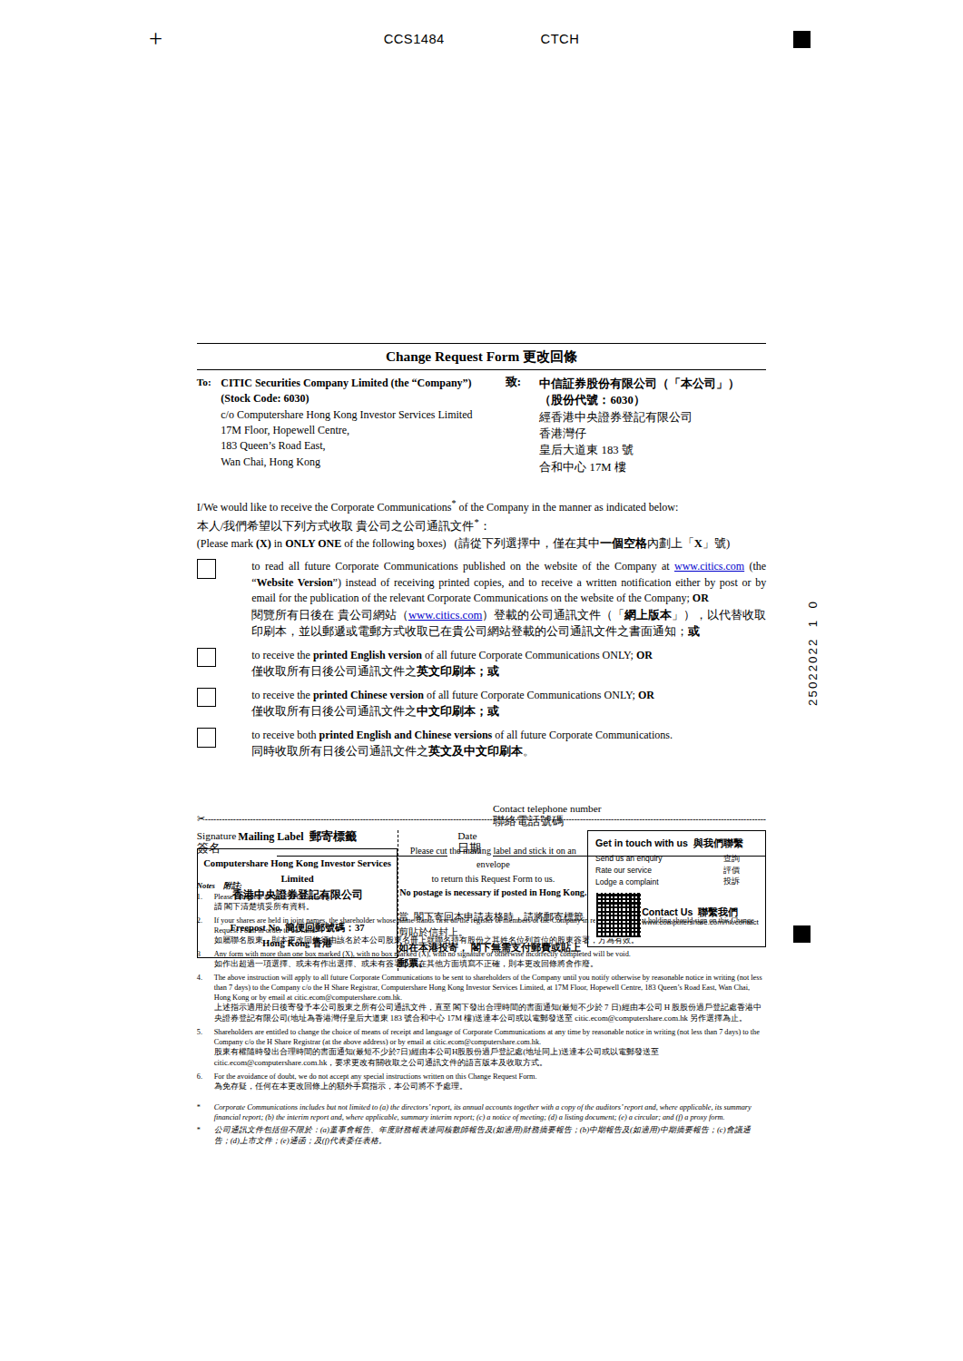+
CCS1484 CTCH
25022022 1 0
Change Request Form 更改回條
| To: | CITIC Securities Company Limited (the “Company”) (Stock Code: 6030) c/o Computershare Hong Kong Investor Services Limited 17M Floor, Hopewell Centre, 183 Queen’s Road East, Wan Chai, Hong Kong | 致: | 中信証券股份有限公司（「本公司」） （股份代號：6030） 經香港中央證券登記有限公司 香港灣仔 皇后大道東 183 號 合和中心 17M 樓 |
I/We would like to receive the Corporate Communications* of the Company in the manner as indicated below:
本人/我們希望以下列方式收取 貴公司之公司通訊文件*：
(Please mark (X) in ONLY ONE of the following boxes) (請從下列選擇中，僅在其中一個空格內劃上「X」號)
| | to read all future Corporate Communications published on the website of the Company at www.citics.com (the “ Website Version ”) instead of receiving printed copies, and to receive a written notification either by post or by email for the publication of the relevant Corporate Communications on the website of the Company; OR 閱覽所有日後在 貴公司網站（ www.citics.com ）登載的公司通訊文件（「 網上版本 」），以代替收取印刷本，並以郵遞或電郵方式收取已在貴公司網站登載的公司通訊文件之書面通知； 或 |
| | to receive the printed English version of all future Corporate Communications ONLY; OR 僅收取所有日後公司通訊文件之 英文印刷本；或 |
| | to receive the printed Chinese version of all future Corporate Communications ONLY; OR 僅收取所有日後公司通訊文件之 中文印刷本；或 |
| | to receive both printed English and Chinese versions of all future Corporate Communications. 同時收取所有日後公司通訊文件之 英文及中文印刷本 。 |
| | | | Contact telephone number 聯絡電話號碼 | |
| Signature 簽名 | | Date 日期 | | |
Notes 附註:
| 1. | Please complete all your details clearly. 請 閣下清楚填妥所有資料。 |
| 2. | If your shares are held in joint names, the shareholder whose name stands first on the register of members of the Company in respect of the joint holding should sign on this Change Request Form in order to be valid. 如屬聯名股東，則本更改回條須由該名於本公司股東名冊上就聯名持有股份之其姓名位列首位的股東簽署，方為有效。 |
| 3 | Any form with more than one box marked (X), with no box marked (X), with no signature or otherwise incorrectly completed will be void. 如作出超過一項選擇、或未有作出選擇、或未有簽署、或在其他方面填寫不正確，則本更改回條將會作廢。 |
| 4. | The above instruction will apply to all future Corporate Communications to be sent to shareholders of the Company until you notify otherwise by reasonable notice in writing (not less than 7 days) to the Company c/o the H Share Registrar, Computershare Hong Kong Investor Services Limited, at 17M Floor, Hopewell Centre, 183 Queen’s Road East, Wan Chai, Hong Kong or by email at citic.ecom@computershare.com.hk. 上述指示適用於日後寄發予本公司股東之所有公司通訊文件，直至 閣下發出合理時間的書面通知(最短不少於 7 日)經由本公司 H 股股份過戶登記處香港中央證券登記有限公司(地址為香港灣仔皇后大道東 183 號合和中心 17M 樓)送達本公司或以電郵發送至 citic.ecom@computershare.com.hk 另作選擇為止。 |
| 5. | Shareholders are entitled to change the choice of means of receipt and language of Corporate Communications at any time by reasonable notice in writing (not less than 7 days) to the Company c/o the H Share Registrar (at the above address) or by email at citic.ecom@computershare.com.hk. 股東有權隨時發出合理時間的書面通知(最短不少於7日)經由本公司H股股份過戶登記處(地址同上)送達本公司或以電郵發送至citic.ecom@computershare.com.hk，要求更改有關收取之公司通訊文件的語言版本及收取方式。 |
| 6. | For the avoidance of doubt, we do not accept any special instructions written on this Change Request Form. 為免存疑，任何在本更改回條上的額外手寫指示，本公司將不予處理。 |
| * | Corporate Communications includes but not limited to (a) the directors’ report, its annual accounts together with a copy of the auditors’ report and, where applicable, its summary financial report; (b) the interim report and, where applicable, summary interim report; (c) a notice of meeting; (d) a listing document; (e) a circular; and (f) a proxy form. |
| * | 公司通訊文件包括但不限於：(a)董事會報告、年度財務報表連同核數師報告及(如適用)財務摘要報告；(b)中期報告及(如適用)中期摘要報告；(c)會議通告；(d)上市文件；(e)通函；及(f)代表委任表格。 |
✂-------------------------------------------------------------------------------------------------------------------------------------------------------------------------------------------------------------------------------
| Mailing Label 郵寄標籤 Computershare Hong Kong Investor Services Limited 香港中央證券登記有限公司 Freepost No. 簡便回郵號碼：37 Hong Kong 香港 | Please cut the mailing label and stick it on an envelope to return this Request Form to us. No postage is necessary if posted in Hong Kong. 當 閣下寄回本申請表格時，請將郵寄標籤剪貼於信封上。 如在本港投寄， 閣下無需支付郵費或貼上郵票。 | Get in touch with us 與我們聯繫 / Send us an enquiry / 查詢 / / Rate our service / 評價 / / Lodge a complaint / 投訴 / / / Contact Us 聯繫我們 www.computershare.com/hk/contact / |